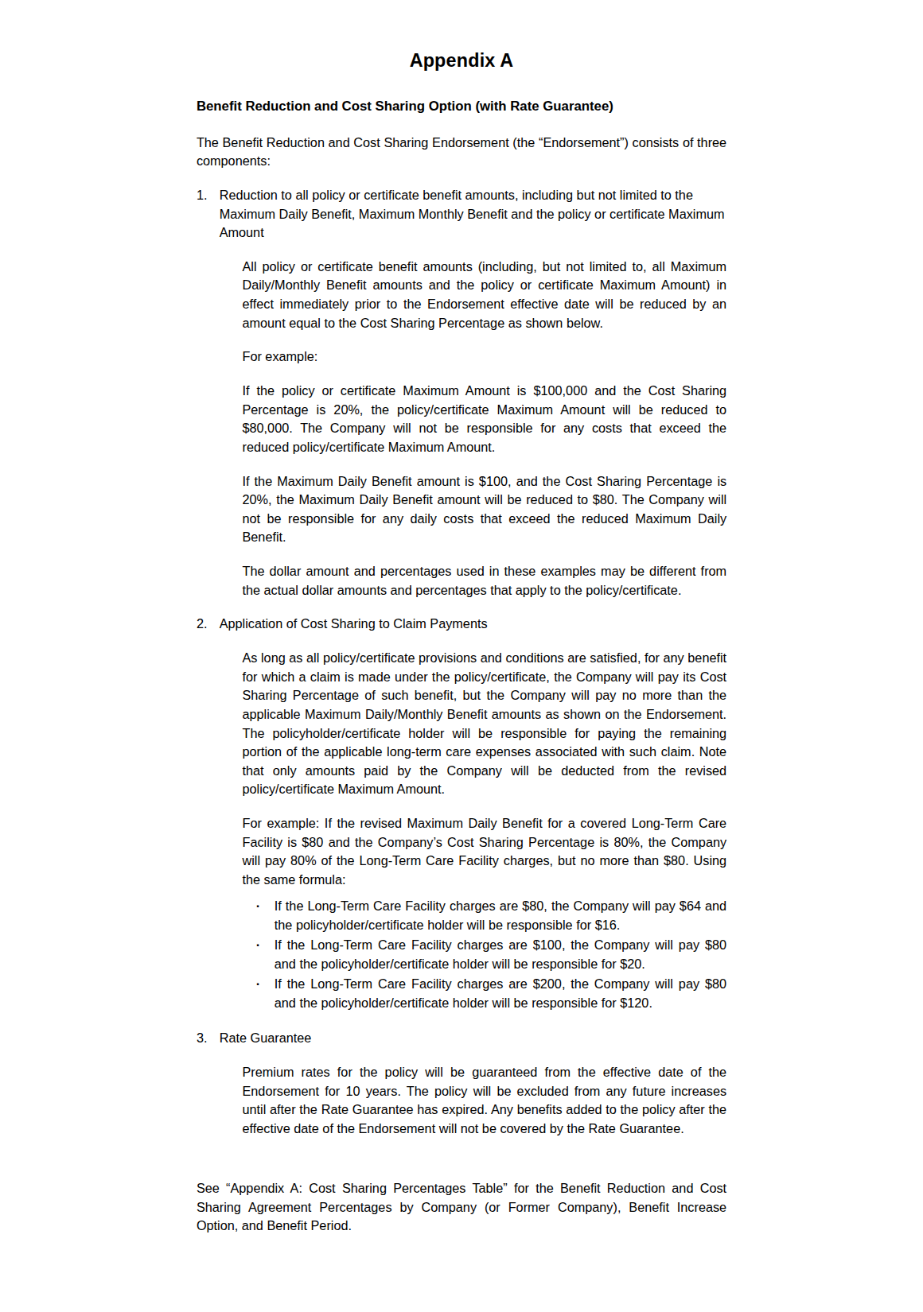Appendix A
Benefit Reduction and Cost Sharing Option (with Rate Guarantee)
The Benefit Reduction and Cost Sharing Endorsement (the “Endorsement”) consists of three components:
1.
Reduction to all policy or certificate benefit amounts, including but not limited to the Maximum Daily Benefit, Maximum Monthly Benefit and the policy or certificate Maximum Amount
All policy or certificate benefit amounts (including, but not limited to, all Maximum Daily/Monthly Benefit amounts and the policy or certificate Maximum Amount) in effect immediately prior to the Endorsement effective date will be reduced by an amount equal to the Cost Sharing Percentage as shown below.
For example:
If the policy or certificate Maximum Amount is $100,000 and the Cost Sharing Percentage is 20%, the policy/certificate Maximum Amount will be reduced to $80,000. The Company will not be responsible for any costs that exceed the reduced policy/certificate Maximum Amount.
If the Maximum Daily Benefit amount is $100, and the Cost Sharing Percentage is 20%, the Maximum Daily Benefit amount will be reduced to $80. The Company will not be responsible for any daily costs that exceed the reduced Maximum Daily Benefit.
The dollar amount and percentages used in these examples may be different from the actual dollar amounts and percentages that apply to the policy/certificate.
2.
Application of Cost Sharing to Claim Payments
As long as all policy/certificate provisions and conditions are satisfied, for any benefit for which a claim is made under the policy/certificate, the Company will pay its Cost Sharing Percentage of such benefit, but the Company will pay no more than the applicable Maximum Daily/Monthly Benefit amounts as shown on the Endorsement. The policyholder/certificate holder will be responsible for paying the remaining portion of the applicable long-term care expenses associated with such claim. Note that only amounts paid by the Company will be deducted from the revised policy/certificate Maximum Amount.
For example: If the revised Maximum Daily Benefit for a covered Long-Term Care Facility is $80 and the Company’s Cost Sharing Percentage is 80%, the Company will pay 80% of the Long-Term Care Facility charges, but no more than $80. Using the same formula:
If the Long-Term Care Facility charges are $80, the Company will pay $64 and the policyholder/certificate holder will be responsible for $16.
If the Long-Term Care Facility charges are $100, the Company will pay $80 and the policyholder/certificate holder will be responsible for $20.
If the Long-Term Care Facility charges are $200, the Company will pay $80 and the policyholder/certificate holder will be responsible for $120.
3.
Rate Guarantee
Premium rates for the policy will be guaranteed from the effective date of the Endorsement for 10 years. The policy will be excluded from any future increases until after the Rate Guarantee has expired. Any benefits added to the policy after the effective date of the Endorsement will not be covered by the Rate Guarantee.
See “Appendix A: Cost Sharing Percentages Table” for the Benefit Reduction and Cost Sharing Agreement Percentages by Company (or Former Company), Benefit Increase Option, and Benefit Period.